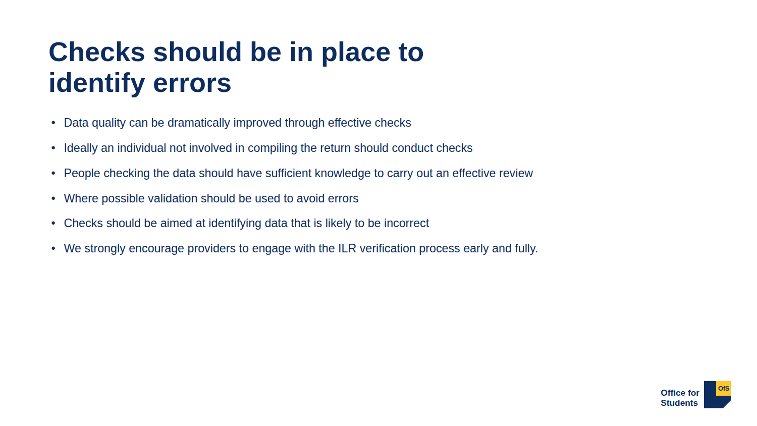Checks should be in place to identify errors
Data quality can be dramatically improved through effective checks
Ideally an individual not involved in compiling the return should conduct checks
People checking the data should have sufficient knowledge to carry out an effective review
Where possible validation should be used to avoid errors
Checks should be aimed at identifying data that is likely to be incorrect
We strongly encourage providers to engage with the ILR verification process early and fully.
Office for
Students OfS